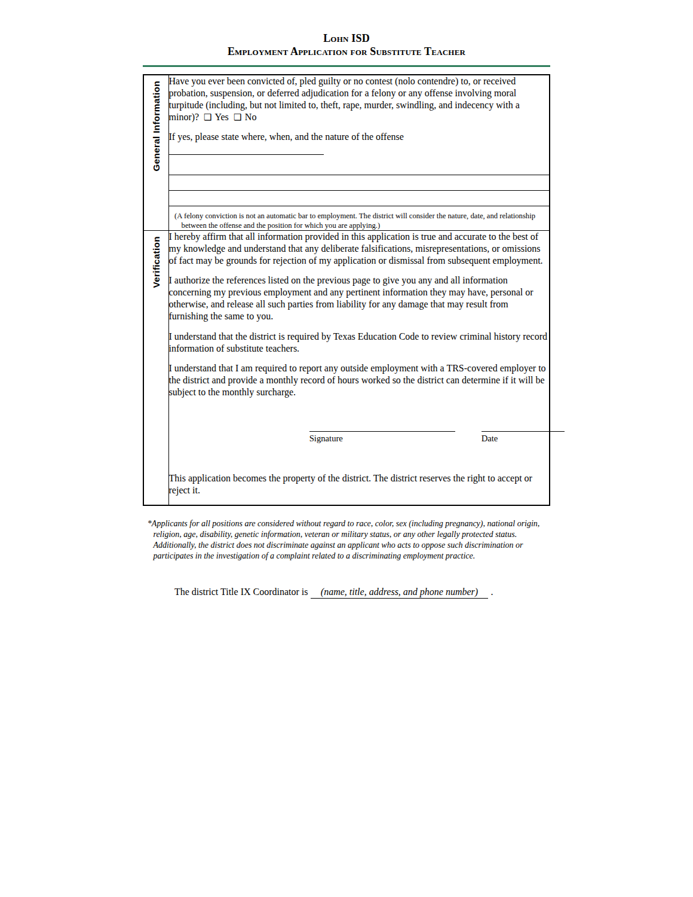Lohn ISD
Employment Application for Substitute Teacher
| General Information | Have you ever been convicted of, pled guilty or no contest (nolo contendre) to, or received probation, suspension, or deferred adjudication for a felony or any offense involving moral turpitude (including, but not limited to, theft, rape, murder, swindling, and indecency with a minor)? ❑ Yes ❑ No If yes, please state where, when, and the nature of the offense (A felony conviction is not an automatic bar to employment. The district will consider the nature, date, and relationship between the offense and the position for which you are applying.) |
| Verification | I hereby affirm that all information provided in this application is true and accurate to the best of my knowledge and understand that any deliberate falsifications, misrepresentations, or omissions of fact may be grounds for rejection of my application or dismissal from sub­sequent employment. I authorize the references listed on the previous page to give you any and all information concerning my previous employment and any pertinent information they may have, personal or otherwise, and release all such parties from liability for any damage that may result from furnishing the same to you. I understand that the district is required by Texas Education Code to review criminal history record information of substitute teachers. I understand that I am required to report any outside employment with a TRS-covered employer to the district and provide a monthly record of hours worked so the district can determine if it will be subject to the monthly surcharge. Signature Date This application becomes the property of the district. The district reserves the right to accept or reject it. |
*Applicants for all positions are considered without regard to race, color, sex (including pregnancy), national origin, religion, age, disability, genetic information, veteran or military status, or any other legally protected status. Additionally, the district does not discriminate against an applicant who acts to oppose such discrimination or participates in the investigation of a complaint related to a discriminating employment practice.
The district Title IX Coordinator is (name, title, address, and phone number) .